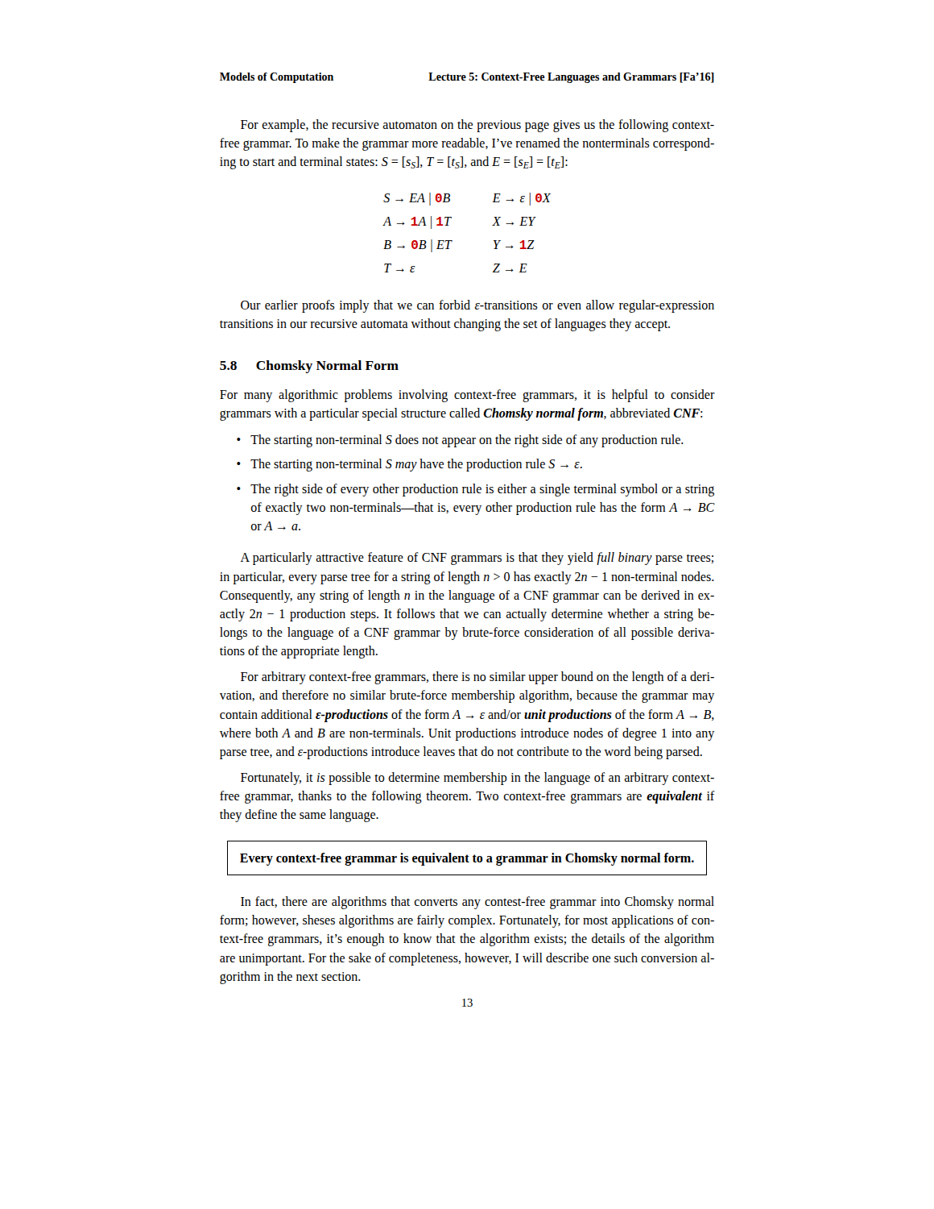Models of Computation
Lecture 5: Context-Free Languages and Grammars [Fa’16]
For example, the recursive automaton on the previous page gives us the following context-free grammar. To make the grammar more readable, I’ve renamed the nonterminals corresponding to start and terminal states: S = [sS], T = [tS], and E = [sE] = [tE]:
| S EA / 0 B | E ε / 0 X |
| A 1 A / 1 T | X EY |
| B 0 B / ET | Y 1 Z |
| T ε | Z E |
Our earlier proofs imply that we can forbid ε-transitions or even allow regular-expression transitions in our recursive automata without changing the set of languages they accept.
5.8 Chomsky Normal Form
For many algorithmic problems involving context-free grammars, it is helpful to consider grammars with a particular special structure called Chomsky normal form, abbreviated CNF:
The starting non-terminal S does not appear on the right side of any production rule.
The starting non-terminal S may have the production rule S ε.
The right side of every other production rule is either a single terminal symbol or a string of exactly two non-terminals—that is, every other production rule has the form A BC or A a.
A particularly attractive feature of CNF grammars is that they yield full binary parse trees; in particular, every parse tree for a string of length n > 0 has exactly 2n − 1 non-terminal nodes. Consequently, any string of length n in the language of a CNF grammar can be derived in exactly 2n − 1 production steps. It follows that we can actually determine whether a string belongs to the language of a CNF grammar by brute-force consideration of all possible derivations of the appropriate length.
For arbitrary context-free grammars, there is no similar upper bound on the length of a derivation, and therefore no similar brute-force membership algorithm, because the grammar may contain additional ε-productions of the form A ε and/or unit productions of the form A B, where both A and B are non-terminals. Unit productions introduce nodes of degree 1 into any parse tree, and ε-productions introduce leaves that do not contribute to the word being parsed.
Fortunately, it is possible to determine membership in the language of an arbitrary context-free grammar, thanks to the following theorem. Two context-free grammars are equivalent if they define the same language.
Every context-free grammar is equivalent to a grammar in Chomsky normal form.
In fact, there are algorithms that converts any contest-free grammar into Chomsky normal form; however, sheses algorithms are fairly complex. Fortunately, for most applications of context-free grammars, it’s enough to know that the algorithm exists; the details of the algorithm are unimportant. For the sake of completeness, however, I will describe one such conversion algorithm in the next section.
13